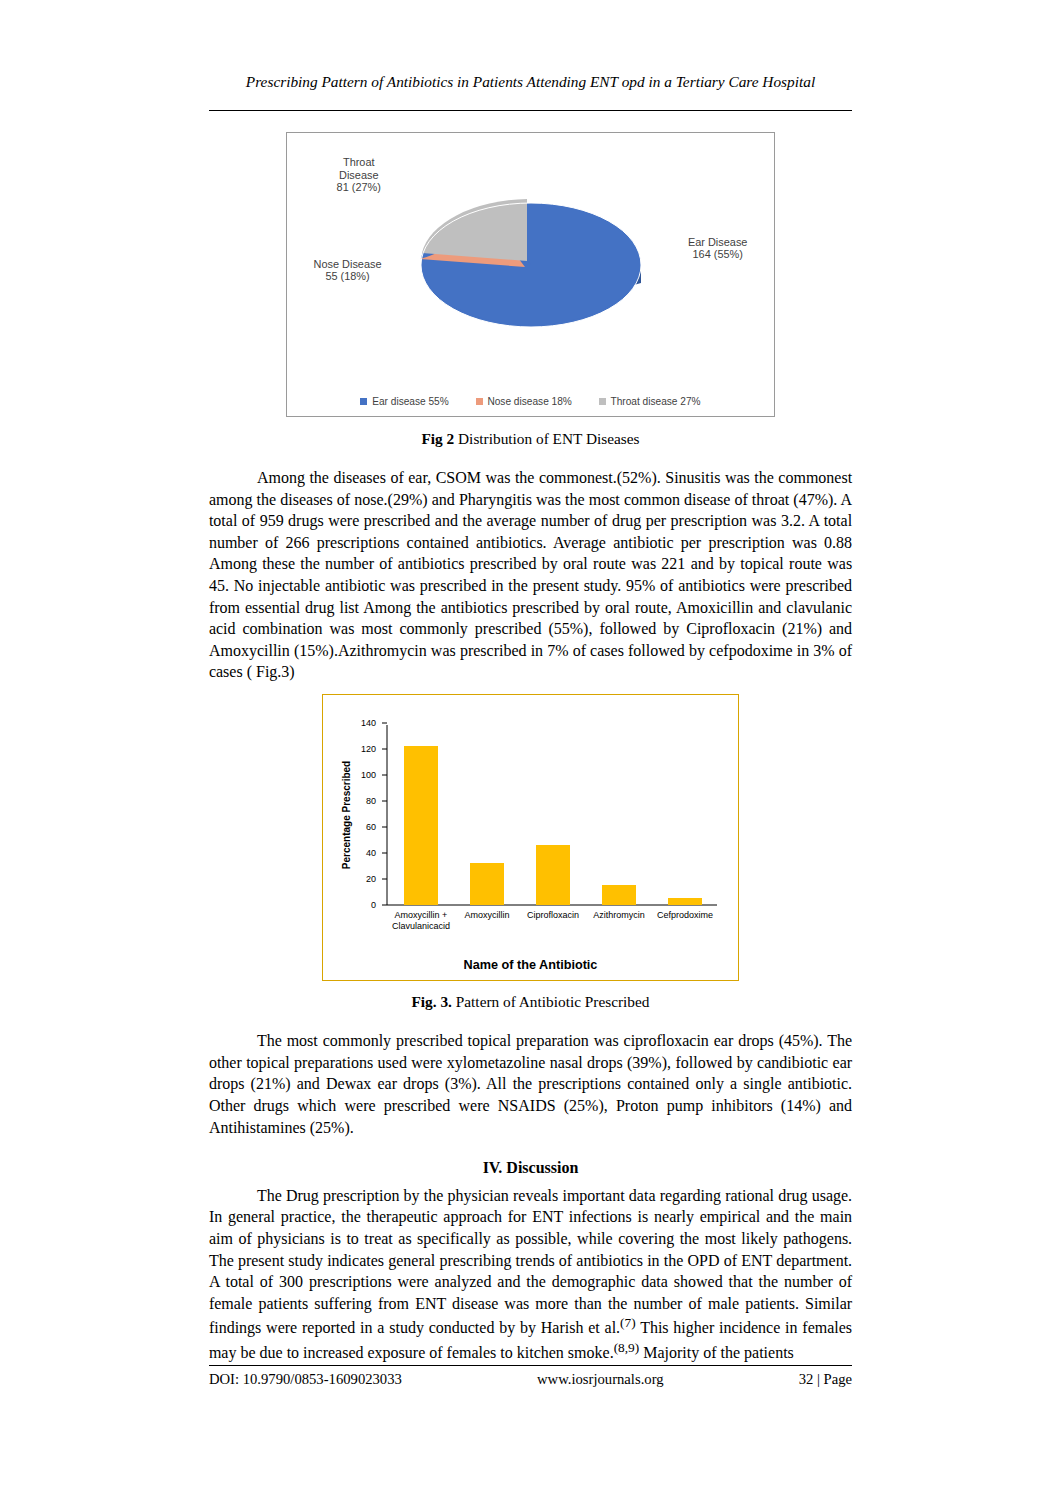Prescribing Pattern of Antibiotics in Patients Attending ENT opd in a Tertiary Care Hospital
Throat
Disease
81 (27%)
Nose Disease
55 (18%)
Ear Disease
164 (55%)
Ear disease 55% Nose disease 18% Throat disease 27%
Fig 2 Distribution of ENT Diseases
Among the diseases of ear, CSOM was the commonest.(52%). Sinusitis was the commonest among the diseases of nose.(29%) and Pharyngitis was the most common disease of throat (47%). A total of 959 drugs were prescribed and the average number of drug per prescription was 3.2. A total number of 266 prescriptions contained antibiotics. Average antibiotic per prescription was 0.88 Among these the number of antibiotics prescribed by oral route was 221 and by topical route was 45. No injectable antibiotic was prescribed in the present study. 95% of antibiotics were prescribed from essential drug list Among the antibiotics prescribed by oral route, Amoxicillin and clavulanic acid combination was most commonly prescribed (55%), followed by Ciprofloxacin (21%) and Amoxycillin (15%).Azithromycin was prescribed in 7% of cases followed by cefpodoxime in 3% of cases ( Fig.3)
0 20 40 60 80 100 120 140 Percentage Prescribed Amoxycillin + Clavulanicacid Amoxycillin Ciprofloxacin Azithromycin Cefprodoxime
Name of the Antibiotic
Fig. 3. Pattern of Antibiotic Prescribed
The most commonly prescribed topical preparation was ciprofloxacin ear drops (45%). The other topical preparations used were xylometazoline nasal drops (39%), followed by candibiotic ear drops (21%) and Dewax ear drops (3%). All the prescriptions contained only a single antibiotic. Other drugs which were prescribed were NSAIDS (25%), Proton pump inhibitors (14%) and Antihistamines (25%).
IV. Discussion
The Drug prescription by the physician reveals important data regarding rational drug usage. In general practice, the therapeutic approach for ENT infections is nearly empirical and the main aim of physicians is to treat as specifically as possible, while covering the most likely pathogens. The present study indicates general prescribing trends of antibiotics in the OPD of ENT department. A total of 300 prescriptions were analyzed and the demographic data showed that the number of female patients suffering from ENT disease was more than the number of male patients. Similar findings were reported in a study conducted by by Harish et al.(7) This higher incidence in females may be due to increased exposure of females to kitchen smoke.(8,9) Majority of the patients
DOI: 10.9790/0853-1609023033 www.iosrjournals.org 32 | Page